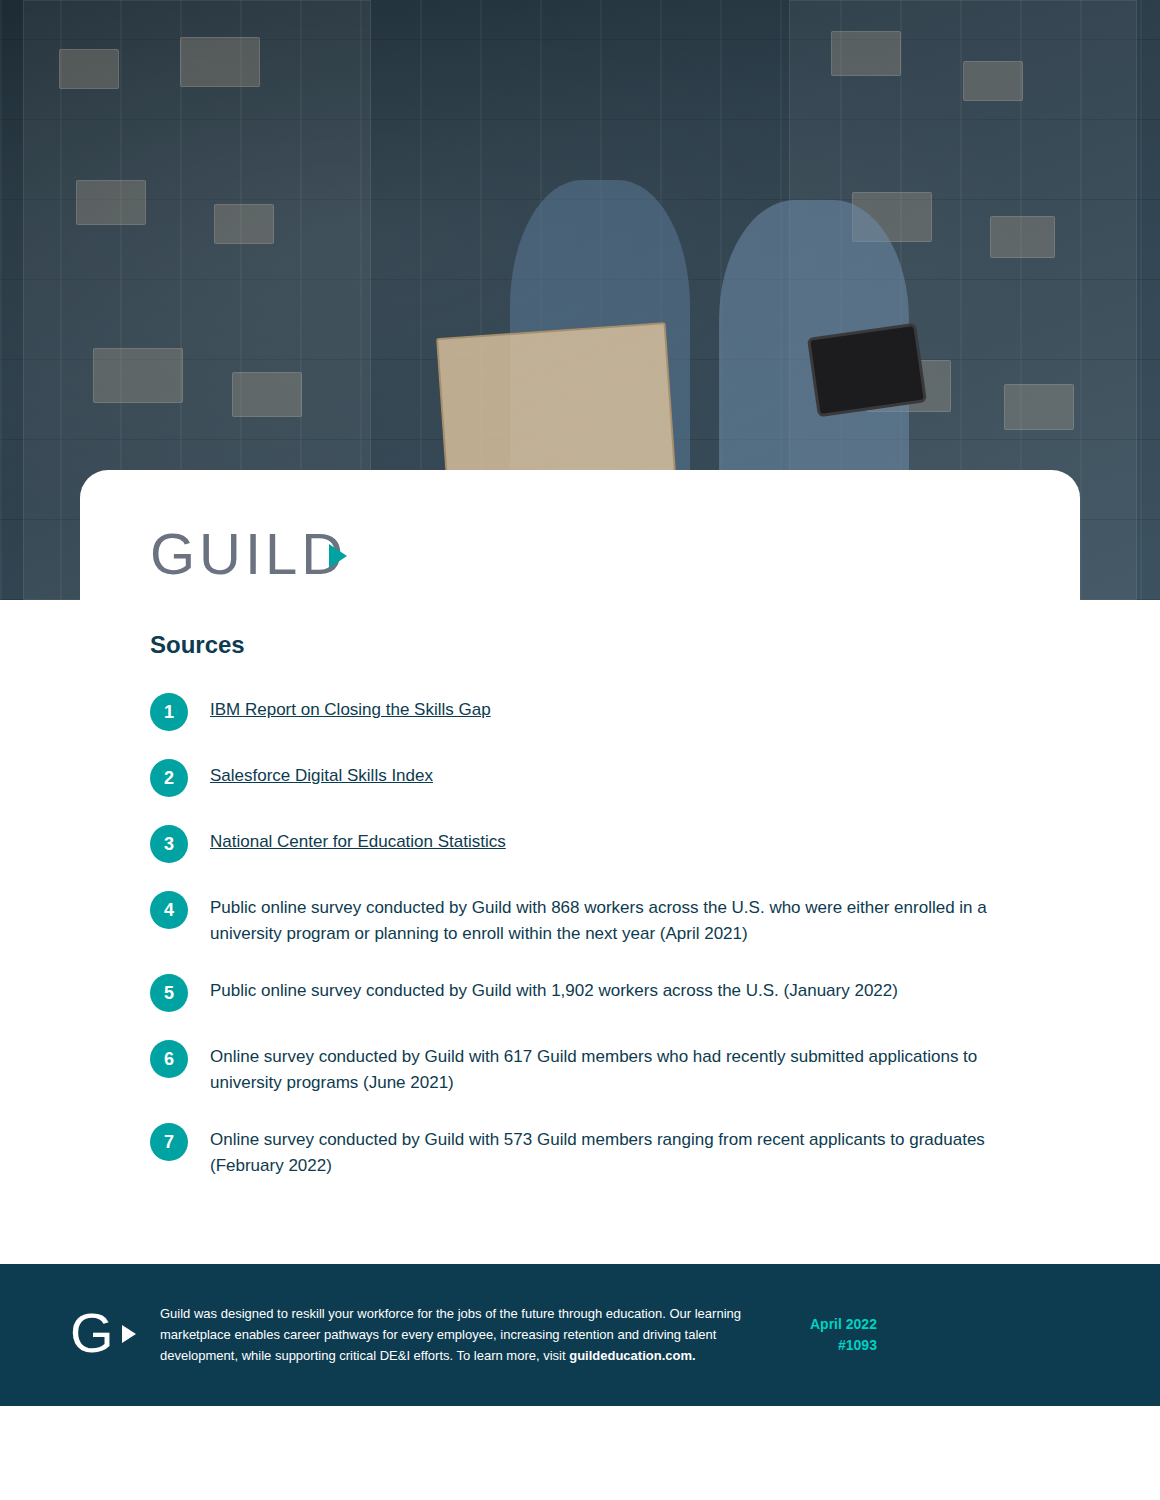GUILD
Sources
1 IBM Report on Closing the Skills Gap
2 Salesforce Digital Skills Index
3 National Center for Education Statistics
4 Public online survey conducted by Guild with 868 workers across the U.S. who were either enrolled in a university program or planning to enroll within the next year (April 2021)
5 Public online survey conducted by Guild with 1,902 workers across the U.S. (January 2022)
6 Online survey conducted by Guild with 617 Guild members who had recently submitted applications to university programs (June 2021)
7 Online survey conducted by Guild with 573 Guild members ranging from recent applicants to graduates (February 2022)
G
Guild was designed to reskill your workforce for the jobs of the future through education. Our learning marketplace enables career pathways for every employee, increasing retention and driving talent development, while supporting critical DE&I efforts. To learn more, visit guildeducation.com.
April 2022
#1093